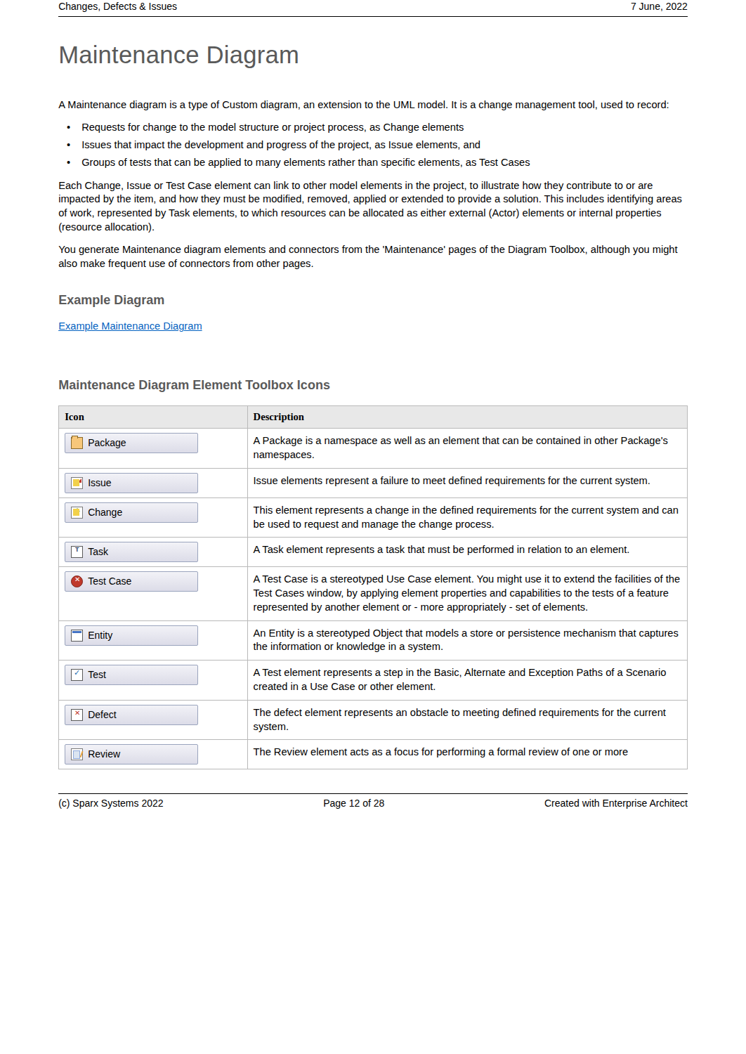Changes, Defects & Issues 7 June, 2022
Maintenance Diagram
A Maintenance diagram is a type of Custom diagram, an extension to the UML model. It is a change management tool, used to record:
Requests for change to the model structure or project process, as Change elements
Issues that impact the development and progress of the project, as Issue elements, and
Groups of tests that can be applied to many elements rather than specific elements, as Test Cases
Each Change, Issue or Test Case element can link to other model elements in the project, to illustrate how they contribute to or are impacted by the item, and how they must be modified, removed, applied or extended to provide a solution. This includes identifying areas of work, represented by Task elements, to which resources can be allocated as either external (Actor) elements or internal properties (resource allocation).
You generate Maintenance diagram elements and connectors from the 'Maintenance' pages of the Diagram Toolbox, although you might also make frequent use of connectors from other pages.
Example Diagram
Example Maintenance Diagram
Maintenance Diagram Element Toolbox Icons
| Icon | Description |
| --- | --- |
| Package | A Package is a namespace as well as an element that can be contained in other Package's namespaces. |
| Issue | Issue elements represent a failure to meet defined requirements for the current system. |
| Change | This element represents a change in the defined requirements for the current system and can be used to request and manage the change process. |
| Task | A Task element represents a task that must be performed in relation to an element. |
| Test Case | A Test Case is a stereotyped Use Case element. You might use it to extend the facilities of the Test Cases window, by applying element properties and capabilities to the tests of a feature represented by another element or - more appropriately - set of elements. |
| Entity | An Entity is a stereotyped Object that models a store or persistence mechanism that captures the information or knowledge in a system. |
| Test | A Test element represents a step in the Basic, Alternate and Exception Paths of a Scenario created in a Use Case or other element. |
| Defect | The defect element represents an obstacle to meeting defined requirements for the current system. |
| Review | The Review element acts as a focus for performing a formal review of one or more |
(c) Sparx Systems 2022 Page 12 of 28 Created with Enterprise Architect